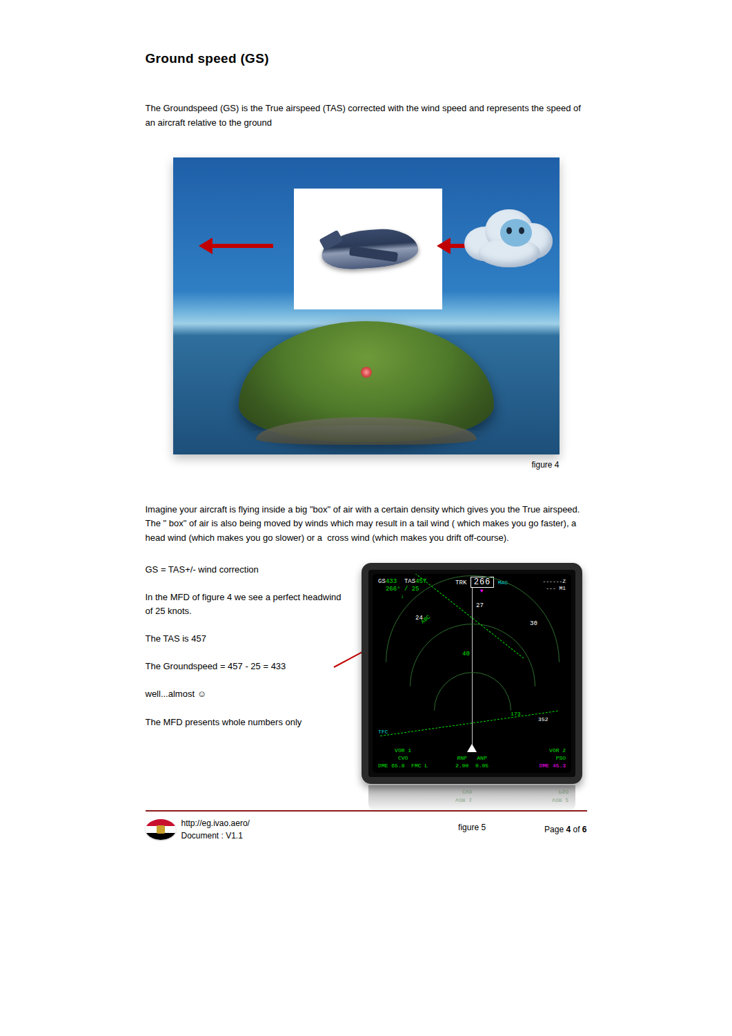Ground speed (GS)
The Groundspeed (GS) is the True airspeed (TAS) corrected with the wind speed and represents the speed of an aircraft relative to the ground
figure 4
Imagine your aircraft is flying inside a big "box" of air with a certain density which gives you the True airspeed. The " box" of air is also being moved by winds which may result in a tail wind ( which makes you go faster), a head wind (which makes you go slower) or a cross wind (which makes you drift off-course).
GS = TAS+/- wind correction
In the MFD of figure 4 we see a perfect headwind of 25 knots.
The TAS is 457
The Groundspeed = 457 - 25 = 433
well...almost ☺
The MFD presents whole numbers only
GS433 TAS457
266° / 25
↓
TRK 266 MAG
▼
------Z
--- M1
24
27
30
40
ABC
173
352
TFC
VOR 1
CVO
DME 65.8 FMC L
RNP ANP
2.00 0.05
VOR 2
PSO
DME 45.3
VOR 1VOR 2
CVOPSO
figure 5
http://eg.ivao.aero/
Document : V1.1
Page 4 of 6